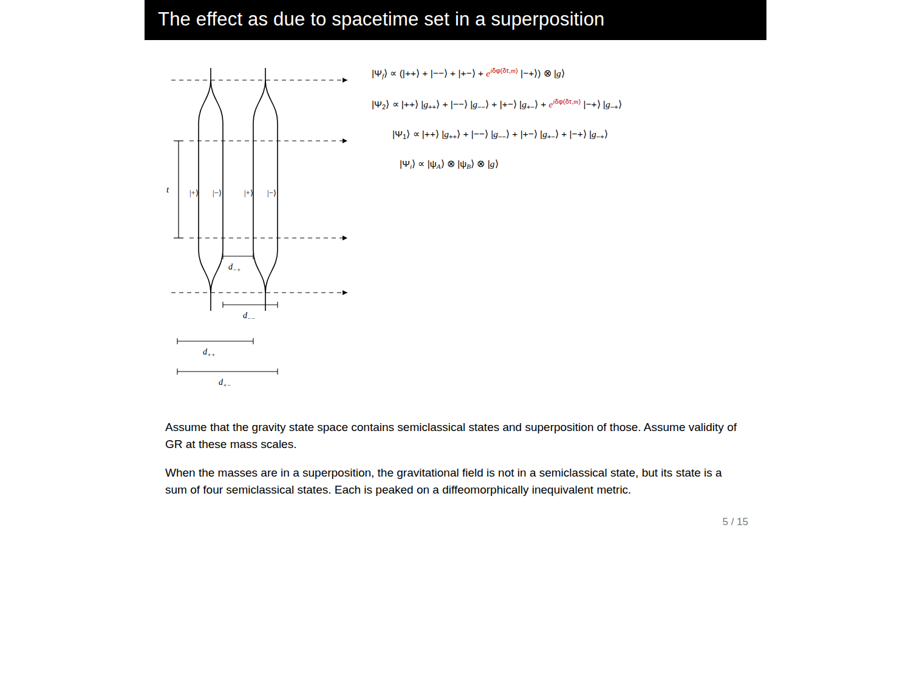The effect as due to spacetime set in a superposition
t |+⟩ |−⟩ |+⟩ |−⟩ d−+ d−− d++ d+−
|Ψf⟩ ∝ (|++⟩ + |−−⟩ + |+−⟩ + eiδφ(δτ,m) |−+⟩) ⊗ |g⟩
|Ψ2⟩ ∝ |++⟩ |g++⟩ + |−−⟩ |g−−⟩ + |+−⟩ |g+−⟩ + eiδφ(δτ,m) |−+⟩ |g−+⟩
|Ψ1⟩ ∝ |++⟩ |g++⟩ + |−−⟩ |g−−⟩ + |+−⟩ |g+−⟩ + |−+⟩ |g−+⟩
|Ψi⟩ ∝ |ψA⟩ ⊗ |ψB⟩ ⊗ |g⟩
Assume that the gravity state space contains semiclassical states and superposition of those. Assume validity of GR at these mass scales.
When the masses are in a superposition, the gravitational field is not in a semiclassical state, but its state is a sum of four semiclassical states. Each is peaked on a diffeomorphically inequivalent metric.
5 / 15